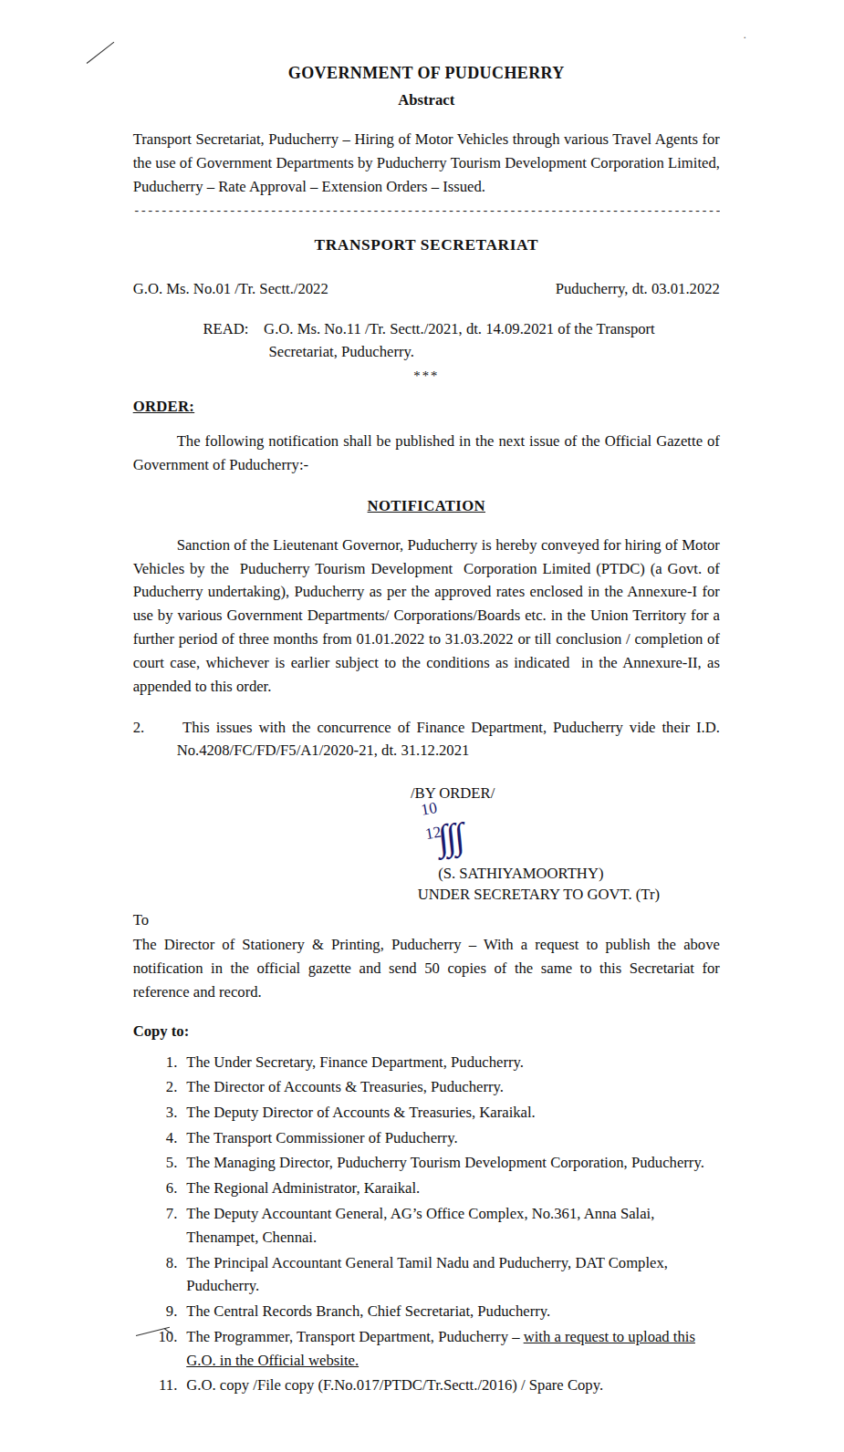.
GOVERNMENT OF PUDUCHERRY
Abstract
Transport Secretariat, Puducherry – Hiring of Motor Vehicles through various Travel Agents for the use of Government Departments by Puducherry Tourism Development Corporation Limited, Puducherry – Rate Approval – Extension Orders – Issued.
-------------------------------------------------------------------------------------------------------------------
TRANSPORT SECRETARIAT
G.O. Ms. No.01 /Tr. Sectt./2022 Puducherry, dt. 03.01.2022
READ: G.O. Ms. No.11 /Tr. Sectt./2021, dt. 14.09.2021 of the Transport Secretariat, Puducherry.
***
ORDER:
The following notification shall be published in the next issue of the Official Gazette of Government of Puducherry:-
NOTIFICATION
Sanction of the Lieutenant Governor, Puducherry is hereby conveyed for hiring of Motor Vehicles by the Puducherry Tourism Development Corporation Limited (PTDC) (a Govt. of Puducherry undertaking), Puducherry as per the approved rates enclosed in the Annexure-I for use by various Government Departments/ Corporations/Boards etc. in the Union Territory for a further period of three months from 01.01.2022 to 31.03.2022 or till conclusion / completion of court case, whichever is earlier subject to the conditions as indicated in the Annexure-II, as appended to this order.
2. This issues with the concurrence of Finance Department, Puducherry vide their I.D. No.4208/FC/FD/F5/A1/2020-21, dt. 31.12.2021
/BY ORDER/
10
12
∫∫∫
(S. SATHIYAMOORTHY)
UNDER SECRETARY TO GOVT. (Tr)
To
The Director of Stationery & Printing, Puducherry – With a request to publish the above notification in the official gazette and send 50 copies of the same to this Secretariat for reference and record.
Copy to:
The Under Secretary, Finance Department, Puducherry.
The Director of Accounts & Treasuries, Puducherry.
The Deputy Director of Accounts & Treasuries, Karaikal.
The Transport Commissioner of Puducherry.
The Managing Director, Puducherry Tourism Development Corporation, Puducherry.
The Regional Administrator, Karaikal.
The Deputy Accountant General, AG’s Office Complex, No.361, Anna Salai, Thenampet, Chennai.
The Principal Accountant General Tamil Nadu and Puducherry, DAT Complex, Puducherry.
The Central Records Branch, Chief Secretariat, Puducherry.
The Programmer, Transport Department, Puducherry – with a request to upload this G.O. in the Official website.
G.O. copy /File copy (F.No.017/PTDC/Tr.Sectt./2016) / Spare Copy.